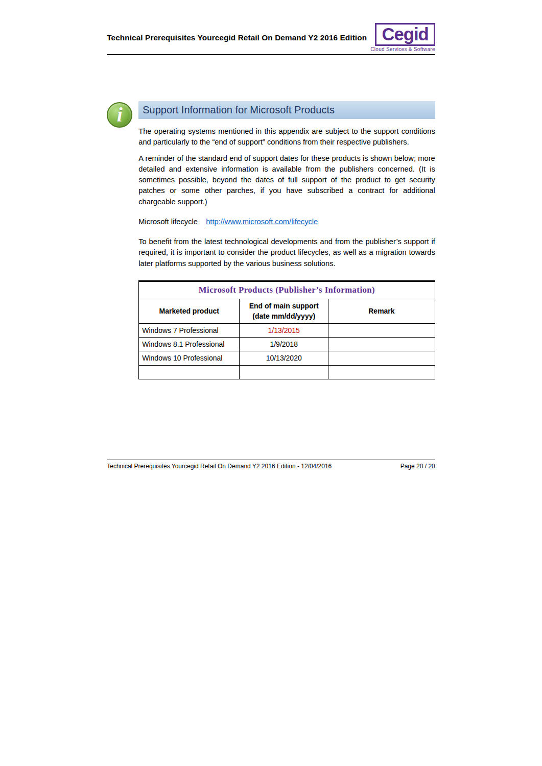Technical Prerequisites Yourcegid Retail On Demand Y2 2016 Edition
Cegid
Cloud Services & Software
i
Support Information for Microsoft Products
The operating systems mentioned in this appendix are subject to the support conditions and particularly to the “end of support” conditions from their respective publishers.
A reminder of the standard end of support dates for these products is shown below; more detailed and extensive information is available from the publishers concerned. (It is sometimes possible, beyond the dates of full support of the product to get security patches or some other parches, if you have subscribed a contract for additional chargeable support.)
Microsoft lifecycle http://www.microsoft.com/lifecycle
To benefit from the latest technological developments and from the publisher’s support if required, it is important to consider the product lifecycles, as well as a migration towards later platforms supported by the various business solutions.
Microsoft Products (Publisher’s Information)
| Marketed product | End of main support (date mm/dd/yyyy) | Remark |
| --- | --- | --- |
| Windows 7 Professional | 1/13/2015 | |
| Windows 8.1 Professional | 1/9/2018 | |
| Windows 10 Professional | 10/13/2020 | |
Technical Prerequisites Yourcegid Retail On Demand Y2 2016 Edition - 12/04/2016
Page 20 / 20